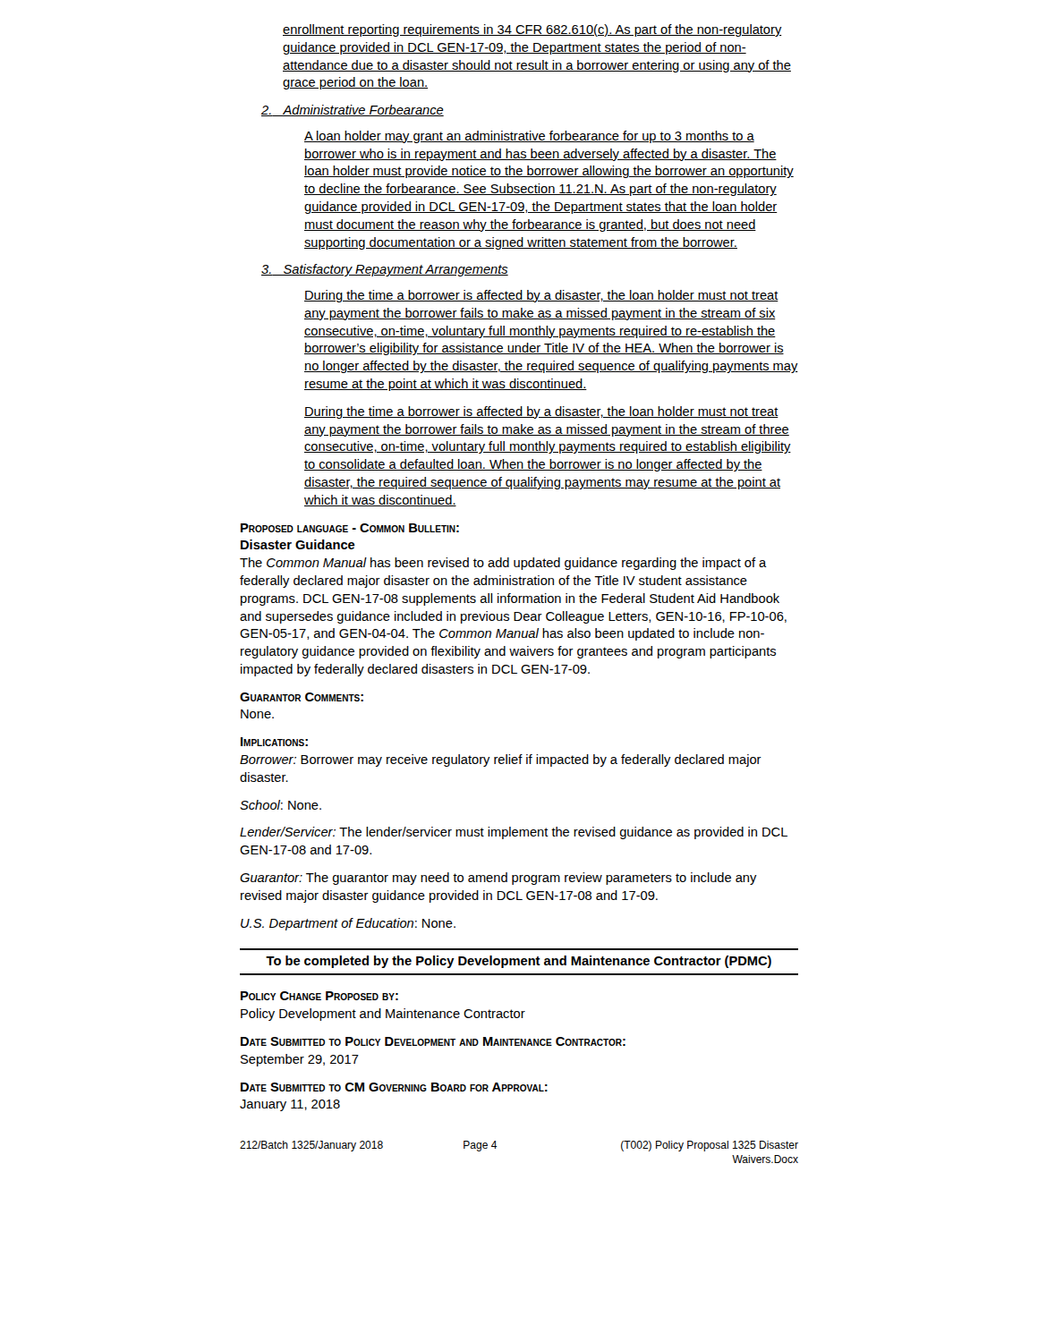enrollment reporting requirements in 34 CFR 682.610(c). As part of the non-regulatory guidance provided in DCL GEN-17-09, the Department states the period of non-attendance due to a disaster should not result in a borrower entering or using any of the grace period on the loan.
2. Administrative Forbearance
A loan holder may grant an administrative forbearance for up to 3 months to a borrower who is in repayment and has been adversely affected by a disaster. The loan holder must provide notice to the borrower allowing the borrower an opportunity to decline the forbearance. See Subsection 11.21.N. As part of the non-regulatory guidance provided in DCL GEN-17-09, the Department states that the loan holder must document the reason why the forbearance is granted, but does not need supporting documentation or a signed written statement from the borrower.
3. Satisfactory Repayment Arrangements
During the time a borrower is affected by a disaster, the loan holder must not treat any payment the borrower fails to make as a missed payment in the stream of six consecutive, on-time, voluntary full monthly payments required to re-establish the borrower’s eligibility for assistance under Title IV of the HEA. When the borrower is no longer affected by the disaster, the required sequence of qualifying payments may resume at the point at which it was discontinued.
During the time a borrower is affected by a disaster, the loan holder must not treat any payment the borrower fails to make as a missed payment in the stream of three consecutive, on-time, voluntary full monthly payments required to establish eligibility to consolidate a defaulted loan. When the borrower is no longer affected by the disaster, the required sequence of qualifying payments may resume at the point at which it was discontinued.
Proposed language - Common Bulletin:
Disaster Guidance
The Common Manual has been revised to add updated guidance regarding the impact of a federally declared major disaster on the administration of the Title IV student assistance programs. DCL GEN-17-08 supplements all information in the Federal Student Aid Handbook and supersedes guidance included in previous Dear Colleague Letters, GEN-10-16, FP-10-06, GEN-05-17, and GEN-04-04. The Common Manual has also been updated to include non-regulatory guidance provided on flexibility and waivers for grantees and program participants impacted by federally declared disasters in DCL GEN-17-09.
Guarantor Comments:
None.
Implications:
Borrower: Borrower may receive regulatory relief if impacted by a federally declared major disaster.
School: None.
Lender/Servicer: The lender/servicer must implement the revised guidance as provided in DCL GEN-17-08 and 17-09.
Guarantor: The guarantor may need to amend program review parameters to include any revised major disaster guidance provided in DCL GEN-17-08 and 17-09.
U.S. Department of Education: None.
To be completed by the Policy Development and Maintenance Contractor (PDMC)
Policy Change Proposed by:
Policy Development and Maintenance Contractor
Date Submitted to Policy Development and Maintenance Contractor:
September 29, 2017
Date Submitted to CM Governing Board for Approval:
January 11, 2018
212/Batch 1325/January 2018
Page 4
(T002) Policy Proposal 1325 DisasterWaivers.Docx